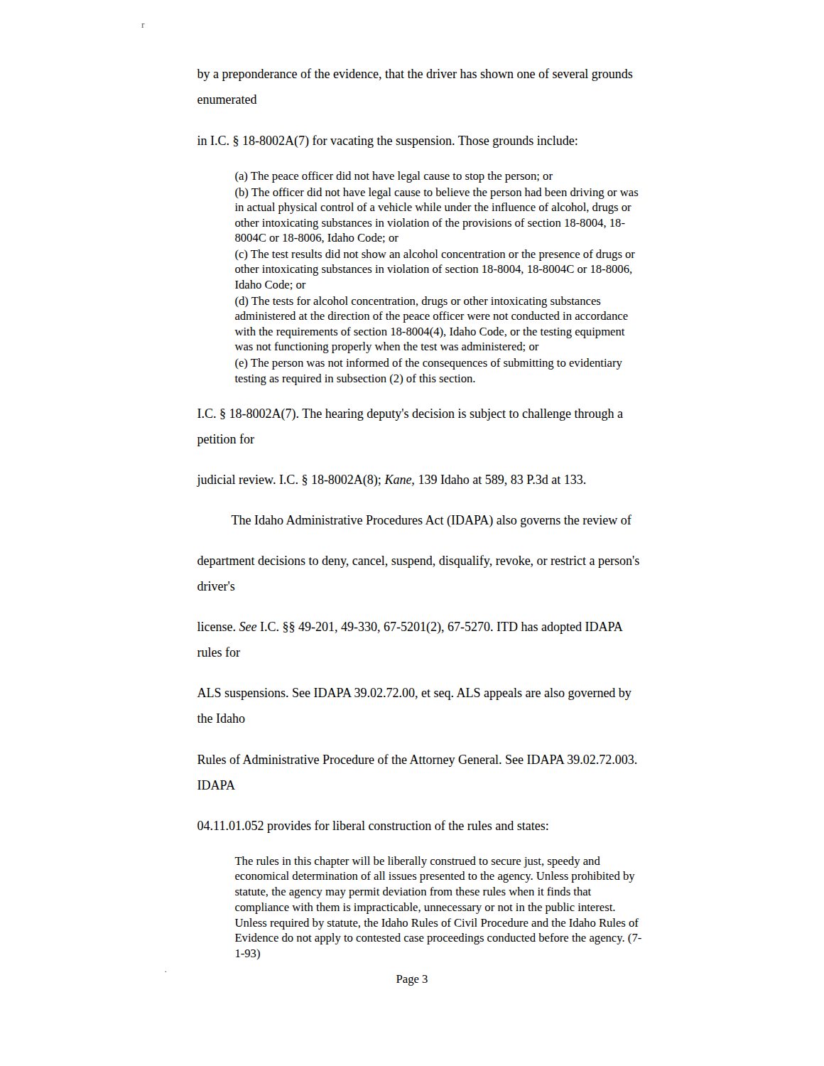r
by a preponderance of the evidence, that the driver has shown one of several grounds enumerated
in I.C. § 18-8002A(7) for vacating the suspension. Those grounds include:
(a) The peace officer did not have legal cause to stop the person; or
(b) The officer did not have legal cause to believe the person had been driving or was in actual physical control of a vehicle while under the influence of alcohol, drugs or other intoxicating substances in violation of the provisions of section 18-8004, 18-8004C or 18-8006, Idaho Code; or
(c) The test results did not show an alcohol concentration or the presence of drugs or other intoxicating substances in violation of section 18-8004, 18-8004C or 18-8006, Idaho Code; or
(d) The tests for alcohol concentration, drugs or other intoxicating substances administered at the direction of the peace officer were not conducted in accordance with the requirements of section 18-8004(4), Idaho Code, or the testing equipment was not functioning properly when the test was administered; or
(e) The person was not informed of the consequences of submitting to evidentiary testing as required in subsection (2) of this section.
I.C. § 18-8002A(7). The hearing deputy's decision is subject to challenge through a petition for
judicial review. I.C. § 18-8002A(8); Kane, 139 Idaho at 589, 83 P.3d at 133.
The Idaho Administrative Procedures Act (IDAPA) also governs the review of
department decisions to deny, cancel, suspend, disqualify, revoke, or restrict a person's driver's
license. See I.C. §§ 49-201, 49-330, 67-5201(2), 67-5270. ITD has adopted IDAPA rules for
ALS suspensions. See IDAPA 39.02.72.00, et seq. ALS appeals are also governed by the Idaho
Rules of Administrative Procedure of the Attorney General. See IDAPA 39.02.72.003. IDAPA
04.11.01.052 provides for liberal construction of the rules and states:
The rules in this chapter will be liberally construed to secure just, speedy and economical determination of all issues presented to the agency. Unless prohibited by statute, the agency may permit deviation from these rules when it finds that compliance with them is impracticable, unnecessary or not in the public interest. Unless required by statute, the Idaho Rules of Civil Procedure and the Idaho Rules of Evidence do not apply to contested case proceedings conducted before the agency. (7-1-93)
.
Page 3